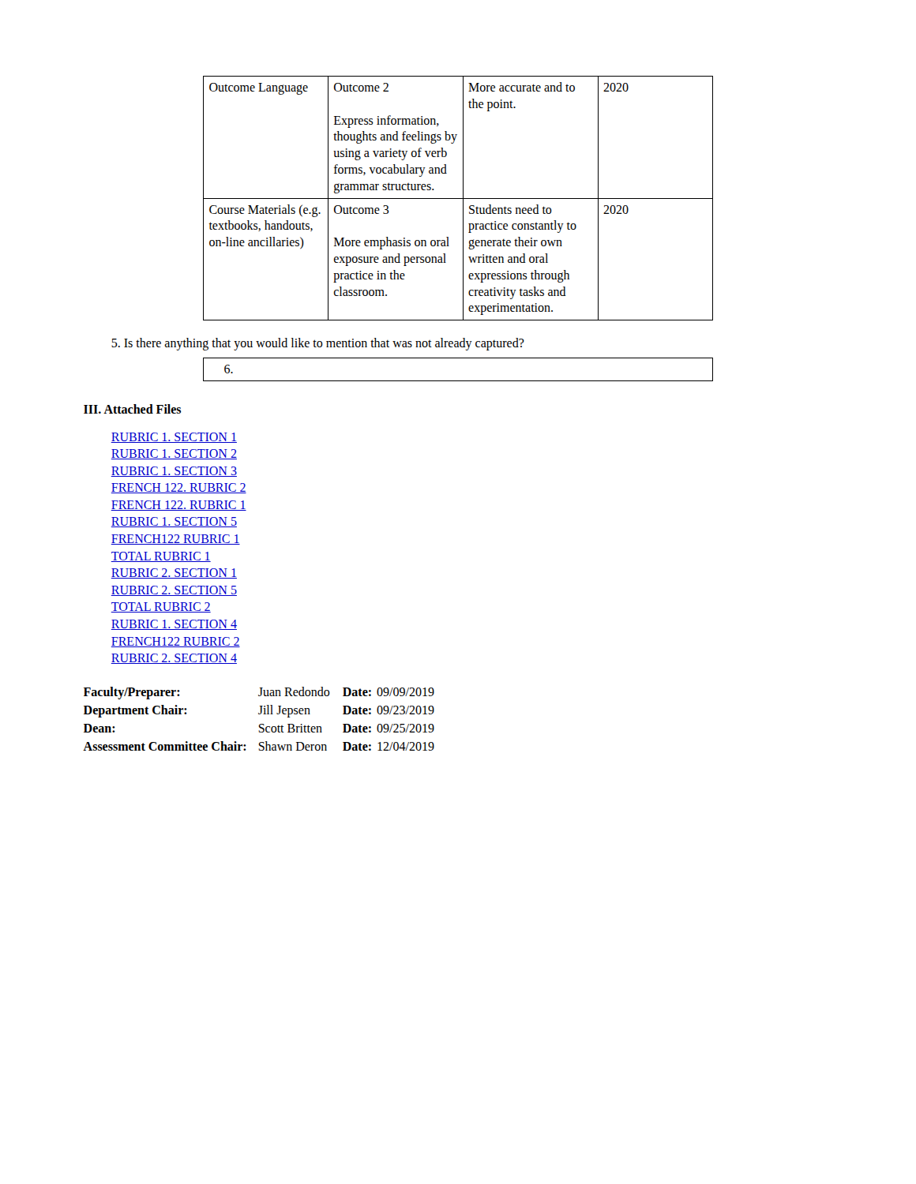| Outcome Language | Outcome 2 Express information, thoughts and feelings by using a variety of verb forms, vocabulary and grammar structures. | More accurate and to the point. | 2020 |
| Course Materials (e.g. textbooks, handouts, on-line ancillaries) | Outcome 3 More emphasis on oral exposure and personal practice in the classroom. | Students need to practice constantly to generate their own written and oral expressions through creativity tasks and experimentation. | 2020 |
Is there anything that you would like to mention that was not already captured?
III. Attached Files
RUBRIC 1. SECTION 1
RUBRIC 1. SECTION 2
RUBRIC 1. SECTION 3
FRENCH 122. RUBRIC 2
FRENCH 122. RUBRIC 1
RUBRIC 1. SECTION 5
FRENCH122 RUBRIC 1
TOTAL RUBRIC 1
RUBRIC 2. SECTION 1
RUBRIC 2. SECTION 5
TOTAL RUBRIC 2
RUBRIC 1. SECTION 4
FRENCH122 RUBRIC 2
RUBRIC 2. SECTION 4
| Faculty/Preparer: | Juan Redondo | Date: | 09/09/2019 |
| Department Chair: | Jill Jepsen | Date: | 09/23/2019 |
| Dean: | Scott Britten | Date: | 09/25/2019 |
| Assessment Committee Chair: | Shawn Deron | Date: | 12/04/2019 |